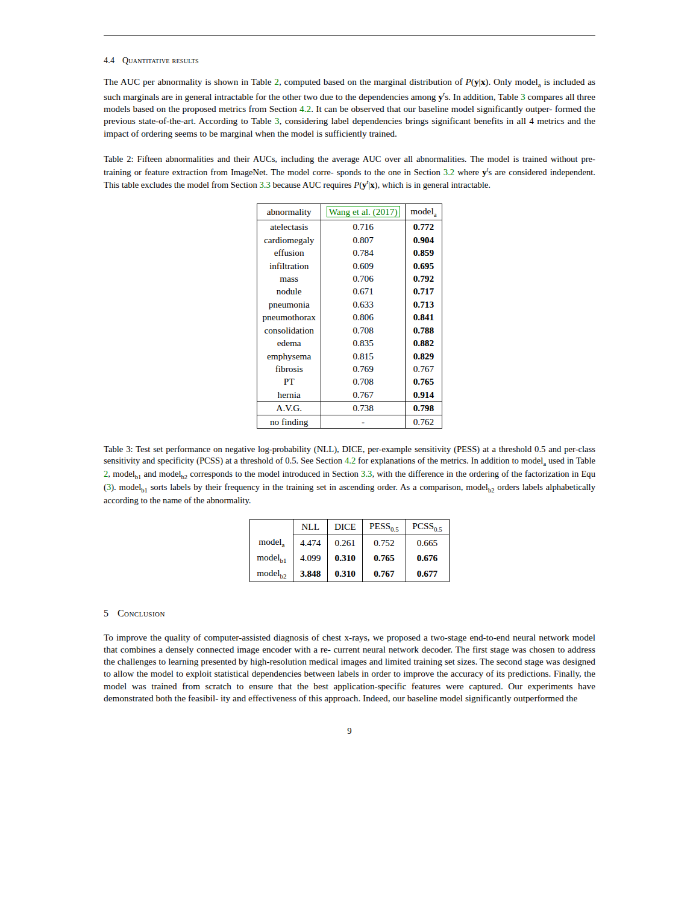4.4 Quantitative results
The AUC per abnormality is shown in Table 2, computed based on the marginal distribution of P(y|x). Only modela is included as such marginals are in general intractable for the other two due to the dependencies among yts. In addition, Table 3 compares all three models based on the proposed metrics from Section 4.2. It can be observed that our baseline model significantly outper- formed the previous state-of-the-art. According to Table 3, considering label dependencies brings significant benefits in all 4 metrics and the impact of ordering seems to be marginal when the model is sufficiently trained.
Table 2: Fifteen abnormalities and their AUCs, including the average AUC over all abnormalities. The model is trained without pre-training or feature extraction from ImageNet. The model corre- sponds to the one in Section 3.2 where yts are considered independent. This table excludes the model from Section 3.3 because AUC requires P(yt|x), which is in general intractable.
| abnormality | Wang et al. (2017) | model a |
| --- | --- | --- |
| atelectasis | 0.716 | 0.772 |
| cardiomegaly | 0.807 | 0.904 |
| effusion | 0.784 | 0.859 |
| infiltration | 0.609 | 0.695 |
| mass | 0.706 | 0.792 |
| nodule | 0.671 | 0.717 |
| pneumonia | 0.633 | 0.713 |
| pneumothorax | 0.806 | 0.841 |
| consolidation | 0.708 | 0.788 |
| edema | 0.835 | 0.882 |
| emphysema | 0.815 | 0.829 |
| fibrosis | 0.769 | 0.767 |
| PT | 0.708 | 0.765 |
| hernia | 0.767 | 0.914 |
| A.V.G. | 0.738 | 0.798 |
| no finding | - | 0.762 |
Table 3: Test set performance on negative log-probability (NLL), DICE, per-example sensitivity (PESS) at a threshold 0.5 and per-class sensitivity and specificity (PCSS) at a threshold of 0.5. See Section 4.2 for explanations of the metrics. In addition to modela used in Table 2, modelb1 and modelb2 corresponds to the model introduced in Section 3.3, with the difference in the ordering of the factorization in Equ (3). modelb1 sorts labels by their frequency in the training set in ascending order. As a comparison, modelb2 orders labels alphabetically according to the name of the abnormality.
| | NLL | DICE | PESS 0.5 | PCSS 0.5 |
| model a | 4.474 | 0.261 | 0.752 | 0.665 |
| model b1 | 4.099 | 0.310 | 0.765 | 0.676 |
| model b2 | 3.848 | 0.310 | 0.767 | 0.677 |
5 Conclusion
To improve the quality of computer-assisted diagnosis of chest x-rays, we proposed a two-stage end-to-end neural network model that combines a densely connected image encoder with a re- current neural network decoder. The first stage was chosen to address the challenges to learning presented by high-resolution medical images and limited training set sizes. The second stage was designed to allow the model to exploit statistical dependencies between labels in order to improve the accuracy of its predictions. Finally, the model was trained from scratch to ensure that the best application-specific features were captured. Our experiments have demonstrated both the feasibil- ity and effectiveness of this approach. Indeed, our baseline model significantly outperformed the
9